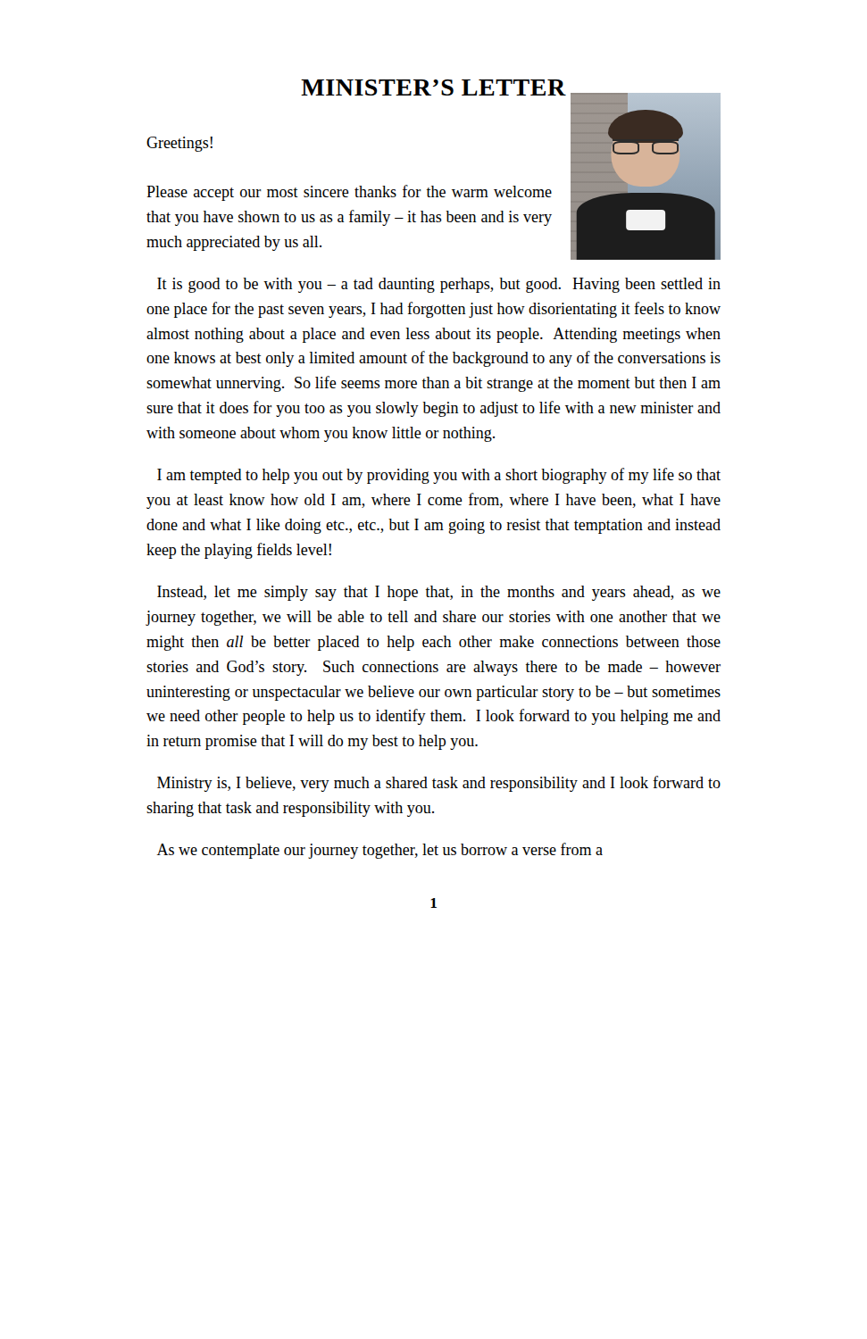Minister’s Letter
Greetings!
Please accept our most sincere thanks for the warm welcome that you have shown to us as a family – it has been and is very much appreciated by us all.
It is good to be with you – a tad daunting perhaps, but good. Having been settled in one place for the past seven years, I had forgotten just how disorientating it feels to know almost nothing about a place and even less about its people. Attending meetings when one knows at best only a limited amount of the background to any of the conversations is somewhat unnerving. So life seems more than a bit strange at the moment but then I am sure that it does for you too as you slowly begin to adjust to life with a new minister and with someone about whom you know little or nothing.
I am tempted to help you out by providing you with a short biography of my life so that you at least know how old I am, where I come from, where I have been, what I have done and what I like doing etc., etc., but I am going to resist that temptation and instead keep the playing fields level!
Instead, let me simply say that I hope that, in the months and years ahead, as we journey together, we will be able to tell and share our stories with one another that we might then all be better placed to help each other make connections between those stories and God’s story. Such connections are always there to be made – however uninteresting or unspectacular we believe our own particular story to be – but sometimes we need other people to help us to identify them. I look forward to you helping me and in return promise that I will do my best to help you.
Ministry is, I believe, very much a shared task and responsibility and I look forward to sharing that task and responsibility with you.
As we contemplate our journey together, let us borrow a verse from a
1